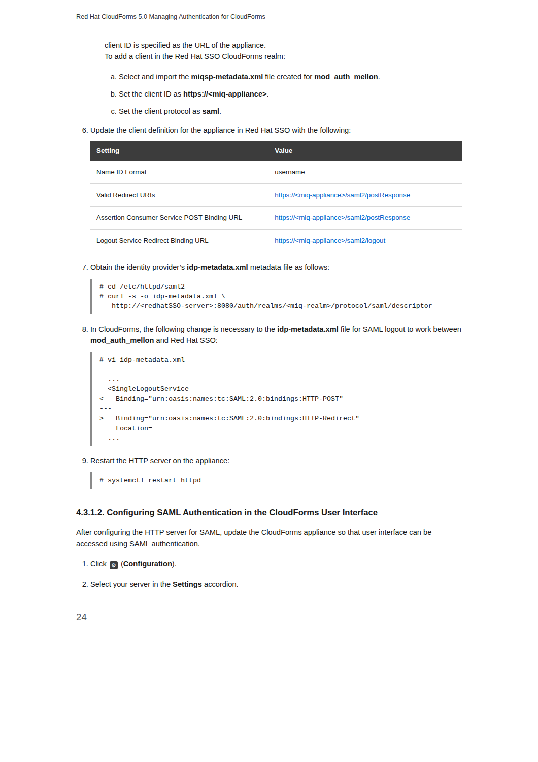Red Hat CloudForms 5.0 Managing Authentication for CloudForms
client ID is specified as the URL of the appliance.
To add a client in the Red Hat SSO CloudForms realm:
Select and import the miqsp-metadata.xml file created for mod_auth_mellon.
Set the client ID as https://<miq-appliance>.
Set the client protocol as saml.
Update the client definition for the appliance in Red Hat SSO with the following:
| Setting | Value |
| --- | --- |
| Name ID Format | username |
| Valid Redirect URIs | https://<miq-appliance>/saml2/postResponse |
| Assertion Consumer Service POST Binding URL | https://<miq-appliance>/saml2/postResponse |
| Logout Service Redirect Binding URL | https://<miq-appliance>/saml2/logout |
Obtain the identity provider’s idp-metadata.xml metadata file as follows:
# cd /etc/httpd/saml2
# curl -s -o idp-metadata.xml \
   http://<redhatSSO-server>:8080/auth/realms/<miq-realm>/protocol/saml/descriptor
In CloudForms, the following change is necessary to the idp-metadata.xml file for SAML logout to work between mod_auth_mellon and Red Hat SSO:
# vi idp-metadata.xml

  ...
  <SingleLogoutService
<   Binding="urn:oasis:names:tc:SAML:2.0:bindings:HTTP-POST"
---
>   Binding="urn:oasis:names:tc:SAML:2.0:bindings:HTTP-Redirect"
    Location=
  ...
Restart the HTTP server on the appliance:
# systemctl restart httpd
4.3.1.2. Configuring SAML Authentication in the CloudForms User Interface
After configuring the HTTP server for SAML, update the CloudForms appliance so that user interface can be accessed using SAML authentication.
Click ⚙ (Configuration).
Select your server in the Settings accordion.
24